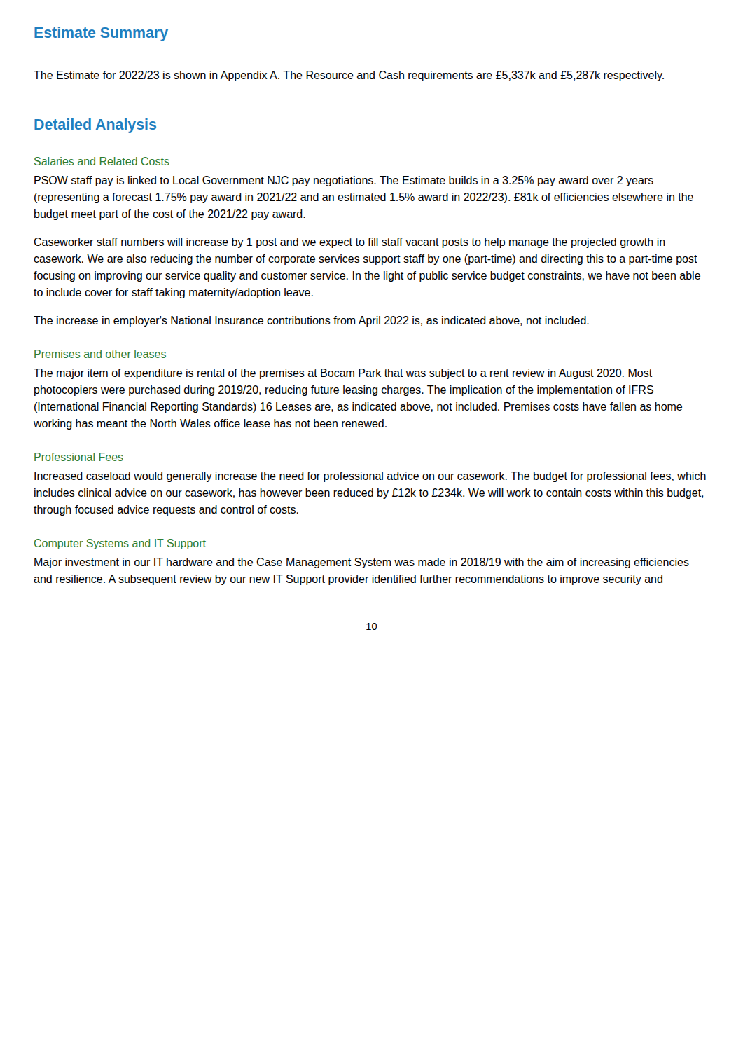Estimate Summary
The Estimate for 2022/23 is shown in Appendix A. The Resource and Cash requirements are £5,337k and £5,287k respectively.
Detailed Analysis
Salaries and Related Costs
PSOW staff pay is linked to Local Government NJC pay negotiations. The Estimate builds in a 3.25% pay award over 2 years (representing a forecast 1.75% pay award in 2021/22 and an estimated 1.5% award in 2022/23). £81k of efficiencies elsewhere in the budget meet part of the cost of the 2021/22 pay award.
Caseworker staff numbers will increase by 1 post and we expect to fill staff vacant posts to help manage the projected growth in casework. We are also reducing the number of corporate services support staff by one (part-time) and directing this to a part-time post focusing on improving our service quality and customer service. In the light of public service budget constraints, we have not been able to include cover for staff taking maternity/adoption leave.
The increase in employer's National Insurance contributions from April 2022 is, as indicated above, not included.
Premises and other leases
The major item of expenditure is rental of the premises at Bocam Park that was subject to a rent review in August 2020. Most photocopiers were purchased during 2019/20, reducing future leasing charges. The implication of the implementation of IFRS (International Financial Reporting Standards) 16 Leases are, as indicated above, not included. Premises costs have fallen as home working has meant the North Wales office lease has not been renewed.
Professional Fees
Increased caseload would generally increase the need for professional advice on our casework. The budget for professional fees, which includes clinical advice on our casework, has however been reduced by £12k to £234k. We will work to contain costs within this budget, through focused advice requests and control of costs.
Computer Systems and IT Support
Major investment in our IT hardware and the Case Management System was made in 2018/19 with the aim of increasing efficiencies and resilience. A subsequent review by our new IT Support provider identified further recommendations to improve security and
10